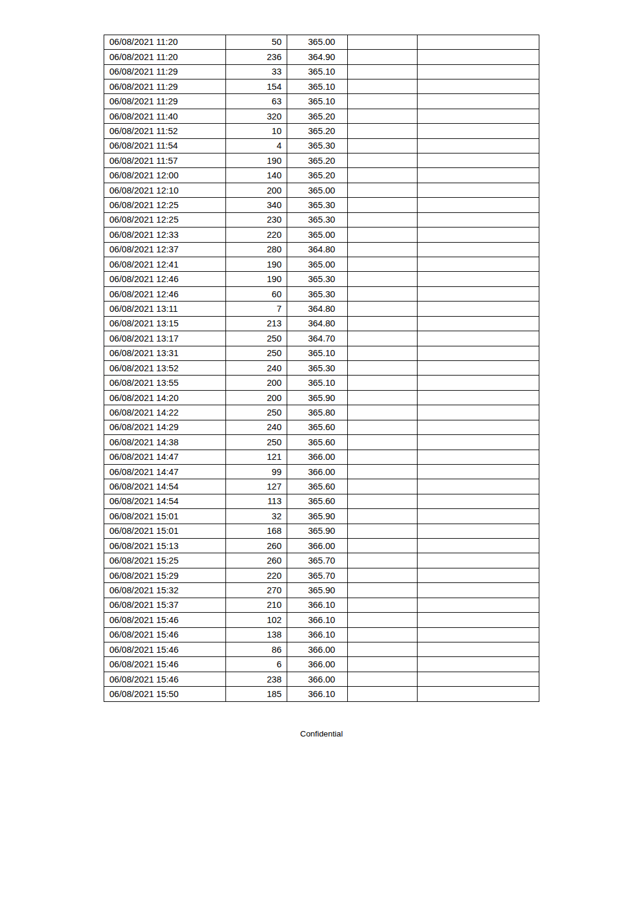| 06/08/2021 11:20 | 50 | 365.00 | | |
| 06/08/2021 11:20 | 236 | 364.90 | | |
| 06/08/2021 11:29 | 33 | 365.10 | | |
| 06/08/2021 11:29 | 154 | 365.10 | | |
| 06/08/2021 11:29 | 63 | 365.10 | | |
| 06/08/2021 11:40 | 320 | 365.20 | | |
| 06/08/2021 11:52 | 10 | 365.20 | | |
| 06/08/2021 11:54 | 4 | 365.30 | | |
| 06/08/2021 11:57 | 190 | 365.20 | | |
| 06/08/2021 12:00 | 140 | 365.20 | | |
| 06/08/2021 12:10 | 200 | 365.00 | | |
| 06/08/2021 12:25 | 340 | 365.30 | | |
| 06/08/2021 12:25 | 230 | 365.30 | | |
| 06/08/2021 12:33 | 220 | 365.00 | | |
| 06/08/2021 12:37 | 280 | 364.80 | | |
| 06/08/2021 12:41 | 190 | 365.00 | | |
| 06/08/2021 12:46 | 190 | 365.30 | | |
| 06/08/2021 12:46 | 60 | 365.30 | | |
| 06/08/2021 13:11 | 7 | 364.80 | | |
| 06/08/2021 13:15 | 213 | 364.80 | | |
| 06/08/2021 13:17 | 250 | 364.70 | | |
| 06/08/2021 13:31 | 250 | 365.10 | | |
| 06/08/2021 13:52 | 240 | 365.30 | | |
| 06/08/2021 13:55 | 200 | 365.10 | | |
| 06/08/2021 14:20 | 200 | 365.90 | | |
| 06/08/2021 14:22 | 250 | 365.80 | | |
| 06/08/2021 14:29 | 240 | 365.60 | | |
| 06/08/2021 14:38 | 250 | 365.60 | | |
| 06/08/2021 14:47 | 121 | 366.00 | | |
| 06/08/2021 14:47 | 99 | 366.00 | | |
| 06/08/2021 14:54 | 127 | 365.60 | | |
| 06/08/2021 14:54 | 113 | 365.60 | | |
| 06/08/2021 15:01 | 32 | 365.90 | | |
| 06/08/2021 15:01 | 168 | 365.90 | | |
| 06/08/2021 15:13 | 260 | 366.00 | | |
| 06/08/2021 15:25 | 260 | 365.70 | | |
| 06/08/2021 15:29 | 220 | 365.70 | | |
| 06/08/2021 15:32 | 270 | 365.90 | | |
| 06/08/2021 15:37 | 210 | 366.10 | | |
| 06/08/2021 15:46 | 102 | 366.10 | | |
| 06/08/2021 15:46 | 138 | 366.10 | | |
| 06/08/2021 15:46 | 86 | 366.00 | | |
| 06/08/2021 15:46 | 6 | 366.00 | | |
| 06/08/2021 15:46 | 238 | 366.00 | | |
| 06/08/2021 15:50 | 185 | 366.10 | | |
Confidential